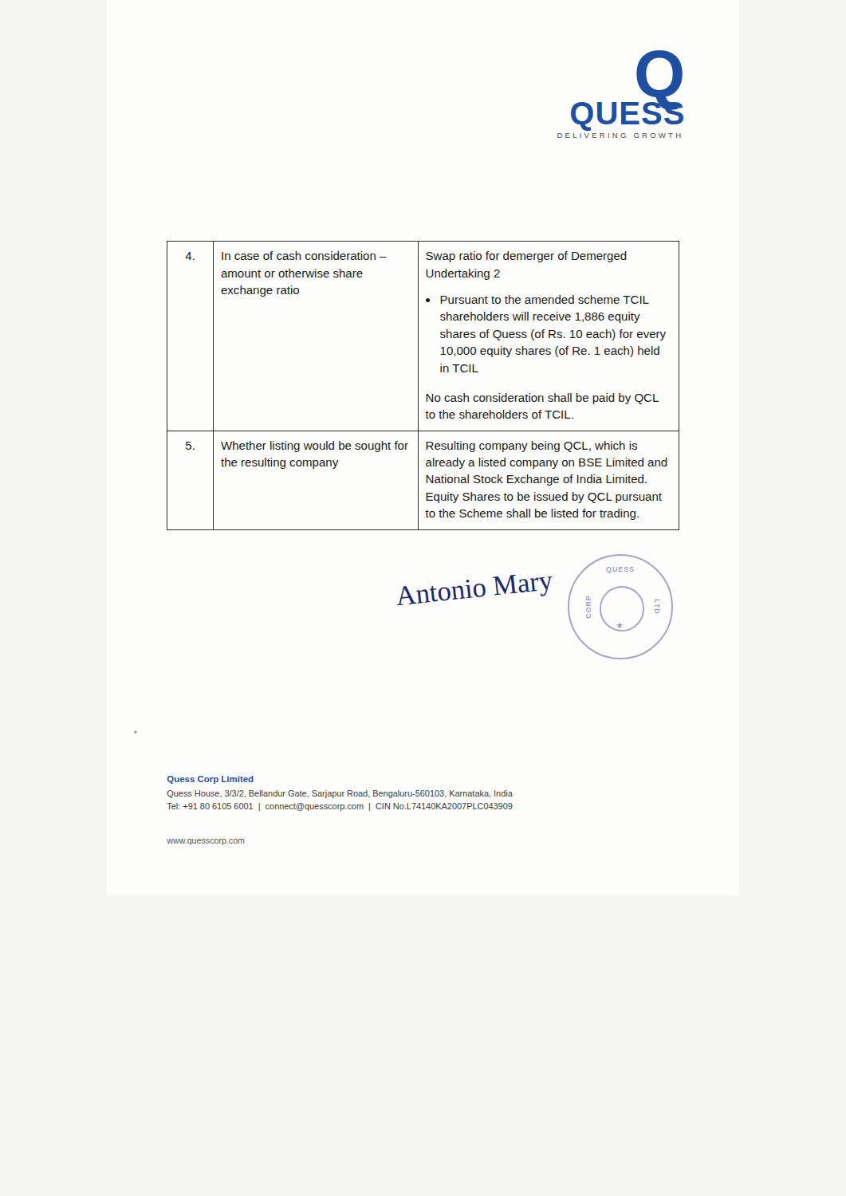Q QUESS DELIVERING GROWTH
| 4. | In case of cash consideration – amount or otherwise share exchange ratio | Swap ratio for demerger of Demerged Undertaking 2 Pursuant to the amended scheme TCIL shareholders will receive 1,886 equity shares of Quess (of Rs. 10 each) for every 10,000 equity shares (of Re. 1 each) held in TCIL No cash consideration shall be paid by QCL to the shareholders of TCIL. |
| 5. | Whether listing would be sought for the resulting company | Resulting company being QCL, which is already a listed company on BSE Limited and National Stock Exchange of India Limited. Equity Shares to be issued by QCL pursuant to the Scheme shall be listed for trading. |
Antonio Mary
QUESS CORP LTD ★
•
Quess Corp Limited
Quess House, 3/3/2, Bellandur Gate, Sarjapur Road, Bengaluru-560103, Karnataka, India
Tel: +91 80 6105 6001 | connect@quesscorp.com | CIN No.L74140KA2007PLC043909
www.quesscorp.com